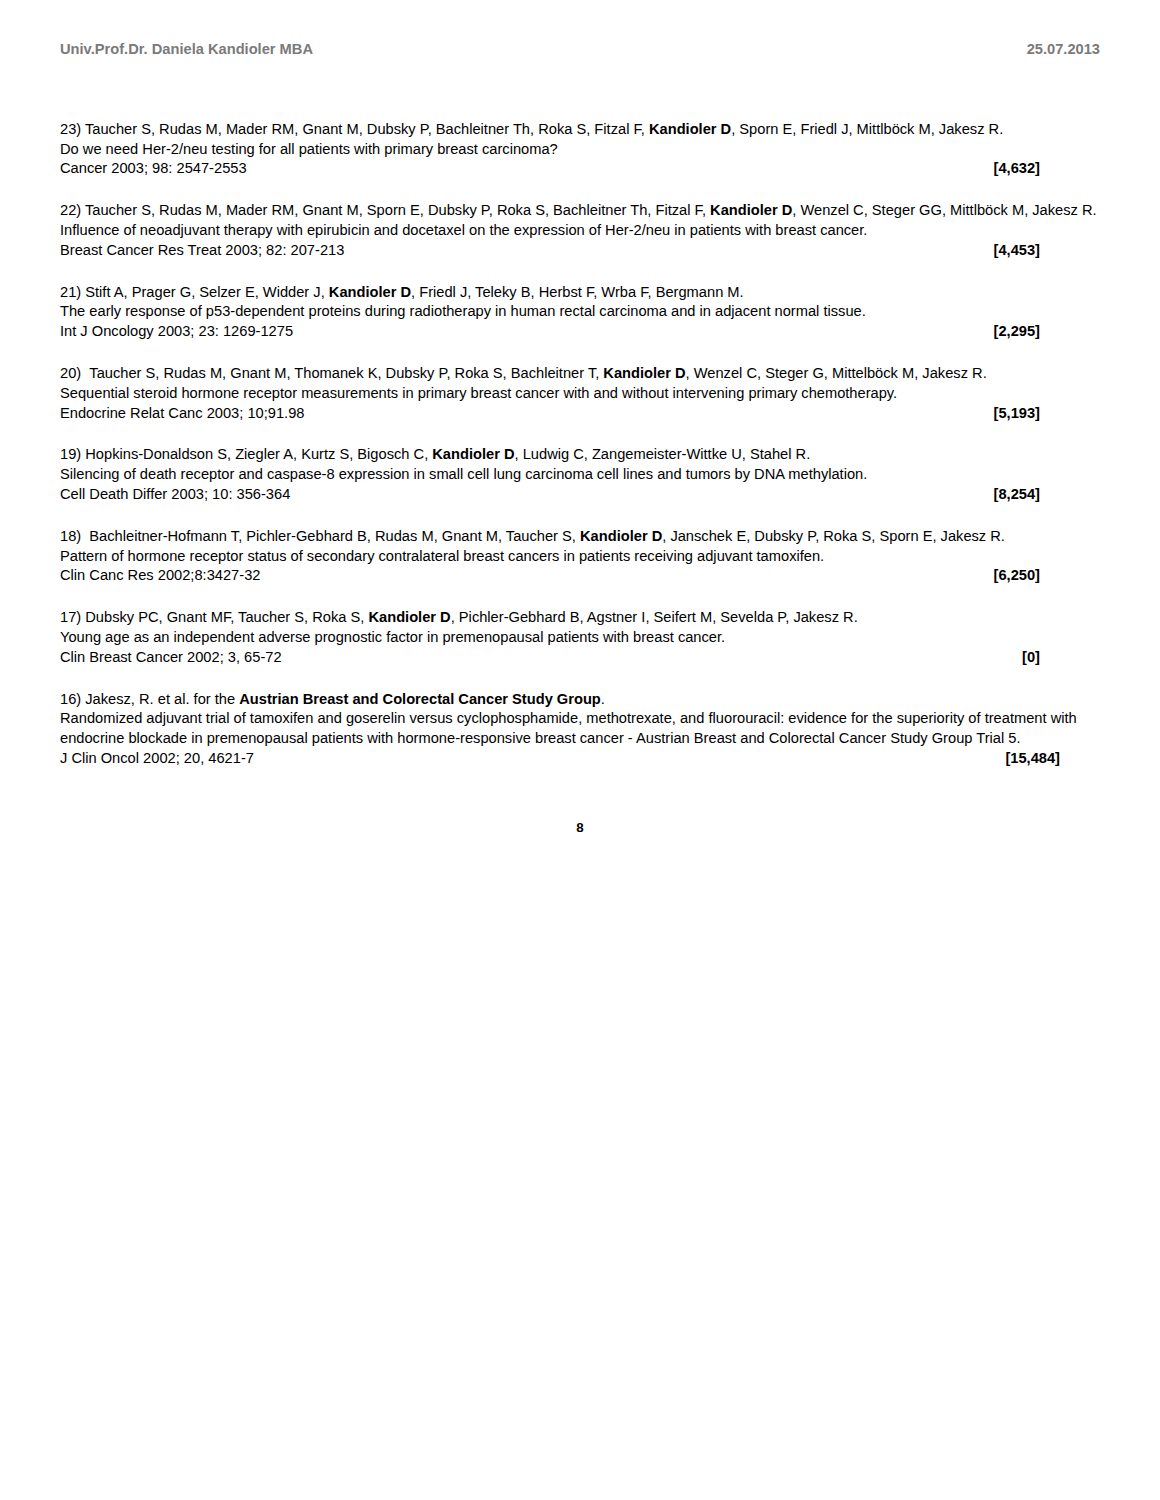Univ.Prof.Dr. Daniela Kandioler MBA 25.07.2013
23) Taucher S, Rudas M, Mader RM, Gnant M, Dubsky P, Bachleitner Th, Roka S, Fitzal F, Kandioler D, Sporn E, Friedl J, Mittlböck M, Jakesz R.
Do we need Her-2/neu testing for all patients with primary breast carcinoma?
Cancer 2003; 98: 2547-2553 [4,632]
22) Taucher S, Rudas M, Mader RM, Gnant M, Sporn E, Dubsky P, Roka S, Bachleitner Th, Fitzal F, Kandioler D, Wenzel C, Steger GG, Mittlböck M, Jakesz R.
Influence of neoadjuvant therapy with epirubicin and docetaxel on the expression of Her-2/neu in patients with breast cancer.
Breast Cancer Res Treat 2003; 82: 207-213 [4,453]
21) Stift A, Prager G, Selzer E, Widder J, Kandioler D, Friedl J, Teleky B, Herbst F, Wrba F, Bergmann M.
The early response of p53-dependent proteins during radiotherapy in human rectal carcinoma and in adjacent normal tissue.
Int J Oncology 2003; 23: 1269-1275 [2,295]
20) Taucher S, Rudas M, Gnant M, Thomanek K, Dubsky P, Roka S, Bachleitner T, Kandioler D, Wenzel C, Steger G, Mittelböck M, Jakesz R.
Sequential steroid hormone receptor measurements in primary breast cancer with and without intervening primary chemotherapy.
Endocrine Relat Canc 2003; 10;91.98 [5,193]
19) Hopkins-Donaldson S, Ziegler A, Kurtz S, Bigosch C, Kandioler D, Ludwig C, Zangemeister-Wittke U, Stahel R.
Silencing of death receptor and caspase-8 expression in small cell lung carcinoma cell lines and tumors by DNA methylation.
Cell Death Differ 2003; 10: 356-364 [8,254]
18) Bachleitner-Hofmann T, Pichler-Gebhard B, Rudas M, Gnant M, Taucher S, Kandioler D, Janschek E, Dubsky P, Roka S, Sporn E, Jakesz R.
Pattern of hormone receptor status of secondary contralateral breast cancers in patients receiving adjuvant tamoxifen.
Clin Canc Res 2002;8:3427-32 [6,250]
17) Dubsky PC, Gnant MF, Taucher S, Roka S, Kandioler D, Pichler-Gebhard B, Agstner I, Seifert M, Sevelda P, Jakesz R.
Young age as an independent adverse prognostic factor in premenopausal patients with breast cancer.
Clin Breast Cancer 2002; 3, 65-72 [0]
16) Jakesz, R. et al. for the Austrian Breast and Colorectal Cancer Study Group.
Randomized adjuvant trial of tamoxifen and goserelin versus cyclophosphamide, methotrexate, and fluorouracil: evidence for the superiority of treatment with endocrine blockade in premenopausal patients with hormone-responsive breast cancer - Austrian Breast and Colorectal Cancer Study Group Trial 5.
J Clin Oncol 2002; 20, 4621-7 [15,484]
8